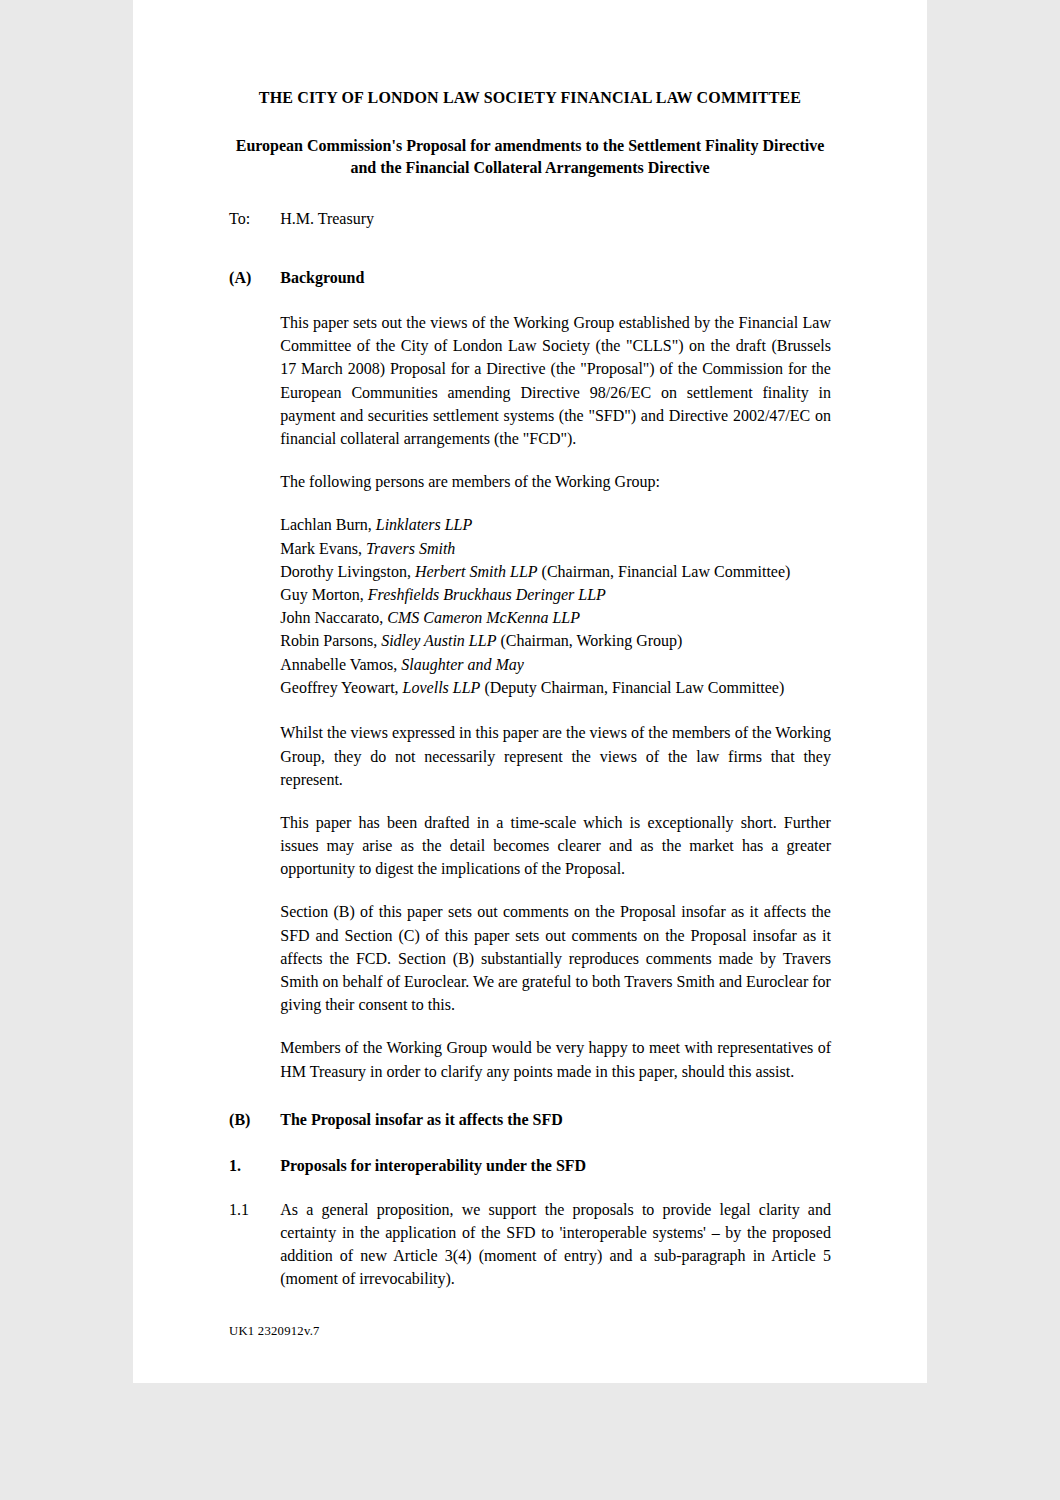The City of London Law Society Financial Law Committee
European Commission's Proposal for amendments to the Settlement Finality Directive
and the Financial Collateral Arrangements Directive
To: H.M. Treasury
(A) Background
This paper sets out the views of the Working Group established by the Financial Law Committee of the City of London Law Society (the "CLLS") on the draft (Brussels 17 March 2008) Proposal for a Directive (the "Proposal") of the Commission for the European Communities amending Directive 98/26/EC on settlement finality in payment and securities settlement systems (the "SFD") and Directive 2002/47/EC on financial collateral arrangements (the "FCD").
The following persons are members of the Working Group:
Lachlan Burn, Linklaters LLP
Mark Evans, Travers Smith
Dorothy Livingston, Herbert Smith LLP (Chairman, Financial Law Committee)
Guy Morton, Freshfields Bruckhaus Deringer LLP
John Naccarato, CMS Cameron McKenna LLP
Robin Parsons, Sidley Austin LLP (Chairman, Working Group)
Annabelle Vamos, Slaughter and May
Geoffrey Yeowart, Lovells LLP (Deputy Chairman, Financial Law Committee)
Whilst the views expressed in this paper are the views of the members of the Working Group, they do not necessarily represent the views of the law firms that they represent.
This paper has been drafted in a time-scale which is exceptionally short. Further issues may arise as the detail becomes clearer and as the market has a greater opportunity to digest the implications of the Proposal.
Section (B) of this paper sets out comments on the Proposal insofar as it affects the SFD and Section (C) of this paper sets out comments on the Proposal insofar as it affects the FCD. Section (B) substantially reproduces comments made by Travers Smith on behalf of Euroclear. We are grateful to both Travers Smith and Euroclear for giving their consent to this.
Members of the Working Group would be very happy to meet with representatives of HM Treasury in order to clarify any points made in this paper, should this assist.
(B) The Proposal insofar as it affects the SFD
1. Proposals for interoperability under the SFD
1.1 As a general proposition, we support the proposals to provide legal clarity and certainty in the application of the SFD to 'interoperable systems' – by the proposed addition of new Article 3(4) (moment of entry) and a sub-paragraph in Article 5 (moment of irrevocability).
UK1 2320912v.7